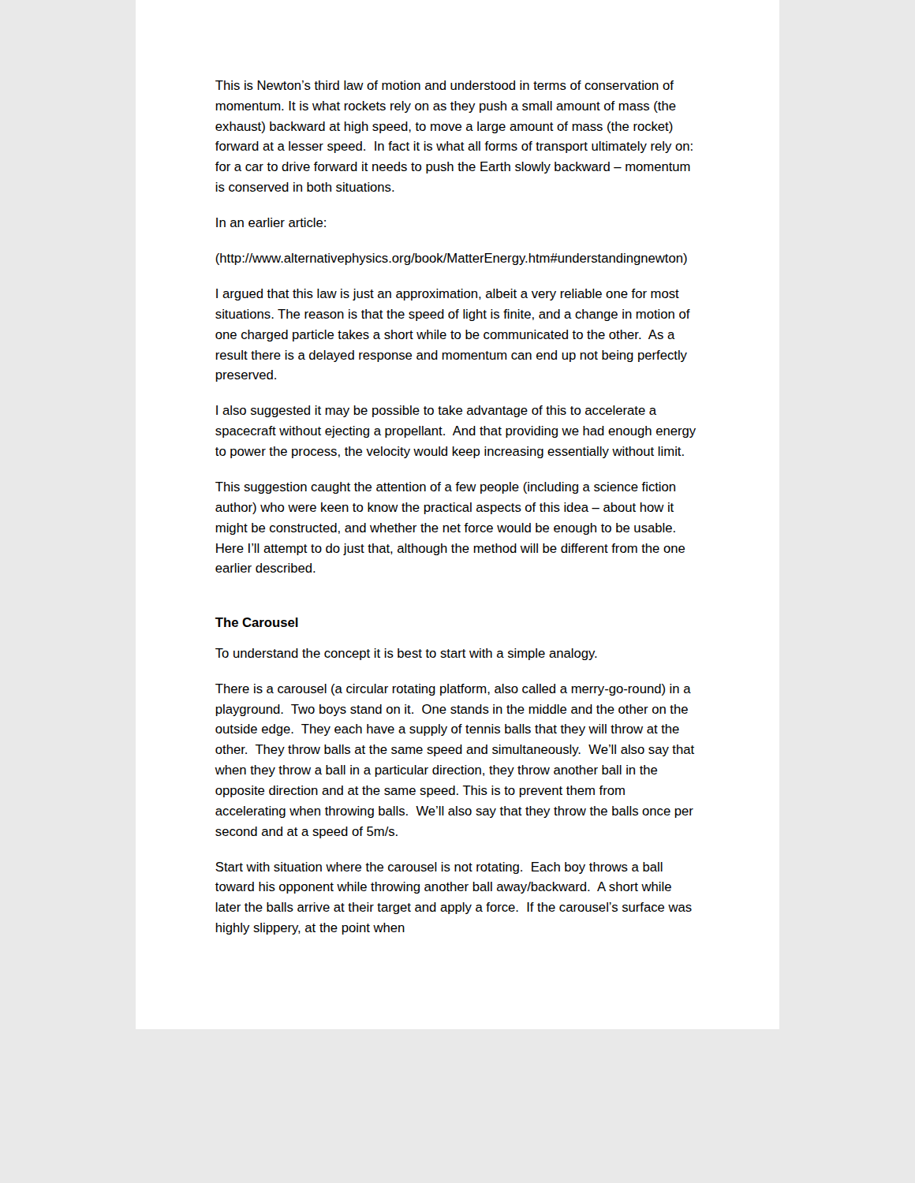This is Newton’s third law of motion and understood in terms of conservation of momentum. It is what rockets rely on as they push a small amount of mass (the exhaust) backward at high speed, to move a large amount of mass (the rocket) forward at a lesser speed. In fact it is what all forms of transport ultimately rely on: for a car to drive forward it needs to push the Earth slowly backward – momentum is conserved in both situations.
In an earlier article:
(http://www.alternativephysics.org/book/MatterEnergy.htm#understandingnewton)
I argued that this law is just an approximation, albeit a very reliable one for most situations. The reason is that the speed of light is finite, and a change in motion of one charged particle takes a short while to be communicated to the other. As a result there is a delayed response and momentum can end up not being perfectly preserved.
I also suggested it may be possible to take advantage of this to accelerate a spacecraft without ejecting a propellant. And that providing we had enough energy to power the process, the velocity would keep increasing essentially without limit.
This suggestion caught the attention of a few people (including a science fiction author) who were keen to know the practical aspects of this idea – about how it might be constructed, and whether the net force would be enough to be usable. Here I’ll attempt to do just that, although the method will be different from the one earlier described.
The Carousel
To understand the concept it is best to start with a simple analogy.
There is a carousel (a circular rotating platform, also called a merry-go-round) in a playground. Two boys stand on it. One stands in the middle and the other on the outside edge. They each have a supply of tennis balls that they will throw at the other. They throw balls at the same speed and simultaneously. We’ll also say that when they throw a ball in a particular direction, they throw another ball in the opposite direction and at the same speed. This is to prevent them from accelerating when throwing balls. We’ll also say that they throw the balls once per second and at a speed of 5m/s.
Start with situation where the carousel is not rotating. Each boy throws a ball toward his opponent while throwing another ball away/backward. A short while later the balls arrive at their target and apply a force. If the carousel’s surface was highly slippery, at the point when